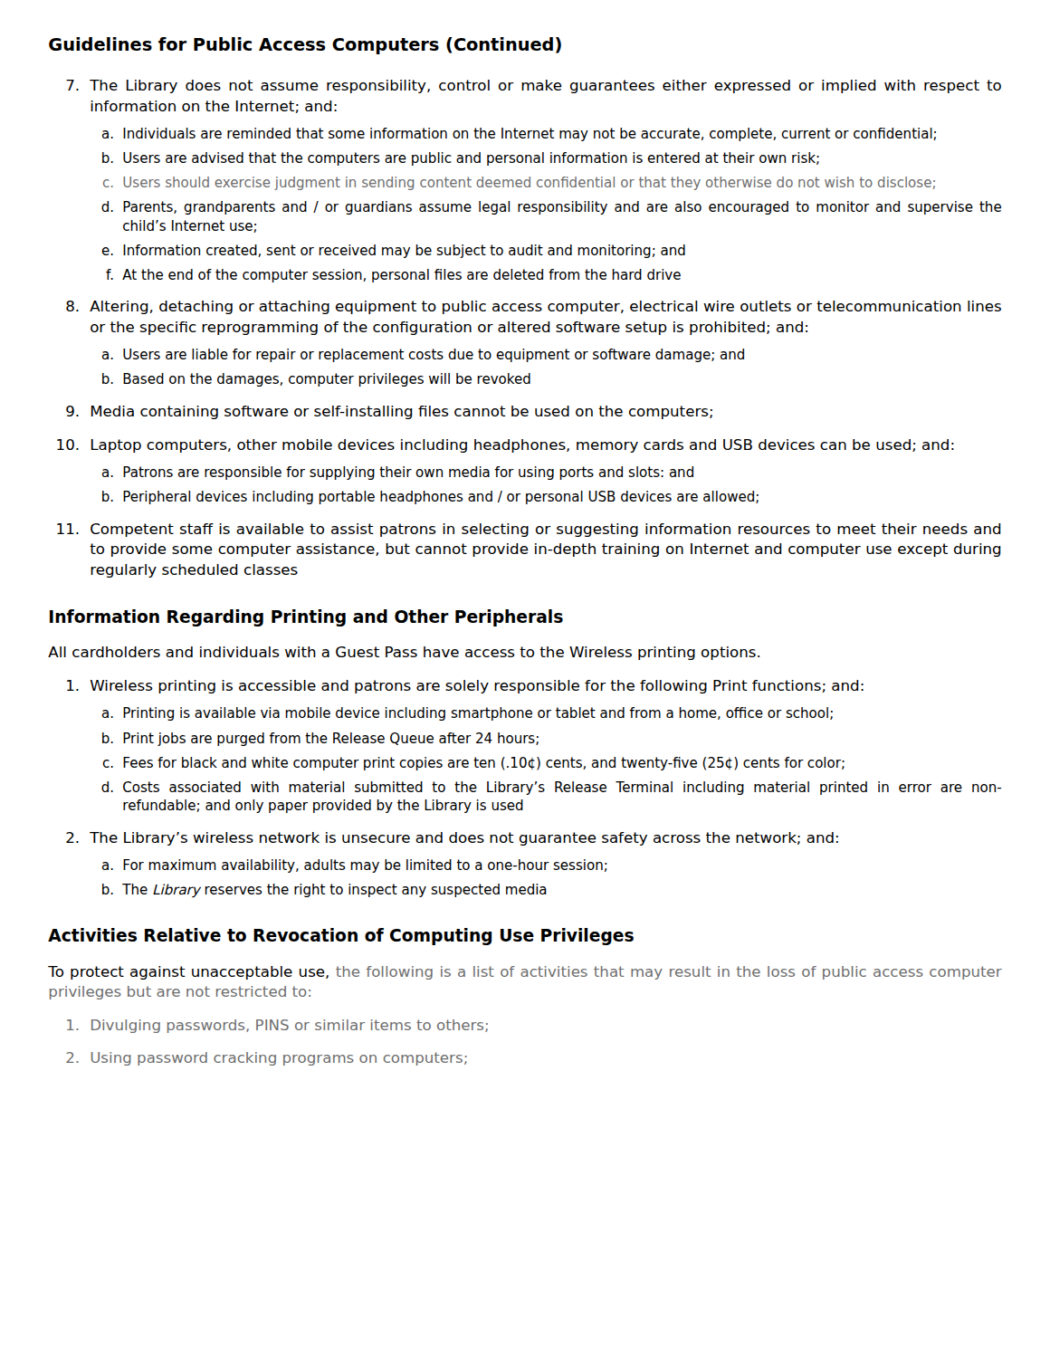Guidelines for Public Access Computers (Continued)
The Library does not assume responsibility, control or make guarantees either expressed or implied with respect to information on the Internet; and:
Individuals are reminded that some information on the Internet may not be accurate, complete, current or confidential;
Users are advised that the computers are public and personal information is entered at their own risk;
Users should exercise judgment in sending content deemed confidential or that they otherwise do not wish to disclose;
Parents, grandparents and / or guardians assume legal responsibility and are also encouraged to monitor and supervise the child’s Internet use;
Information created, sent or received may be subject to audit and monitoring; and
At the end of the computer session, personal files are deleted from the hard drive
Altering, detaching or attaching equipment to public access computer, electrical wire outlets or telecommunication lines or the specific reprogramming of the configuration or altered software setup is prohibited; and:
Users are liable for repair or replacement costs due to equipment or software damage; and
Based on the damages, computer privileges will be revoked
Media containing software or self-installing files cannot be used on the computers;
Laptop computers, other mobile devices including headphones, memory cards and USB devices can be used; and:
Patrons are responsible for supplying their own media for using ports and slots: and
Peripheral devices including portable headphones and / or personal USB devices are allowed;
Competent staff is available to assist patrons in selecting or suggesting information resources to meet their needs and to provide some computer assistance, but cannot provide in-depth training on Internet and computer use except during regularly scheduled classes
Information Regarding Printing and Other Peripherals
All cardholders and individuals with a Guest Pass have access to the Wireless printing options.
Wireless printing is accessible and patrons are solely responsible for the following Print functions; and:
Printing is available via mobile device including smartphone or tablet and from a home, office or school;
Print jobs are purged from the Release Queue after 24 hours;
Fees for black and white computer print copies are ten (.10¢) cents, and twenty-five (25¢) cents for color;
Costs associated with material submitted to the Library’s Release Terminal including material printed in error are non-refundable; and only paper provided by the Library is used
The Library’s wireless network is unsecure and does not guarantee safety across the network; and:
For maximum availability, adults may be limited to a one-hour session;
The Library reserves the right to inspect any suspected media
Activities Relative to Revocation of Computing Use Privileges
To protect against unacceptable use, the following is a list of activities that may result in the loss of public access computer privileges but are not restricted to:
Divulging passwords, PINS or similar items to others;
Using password cracking programs on computers;